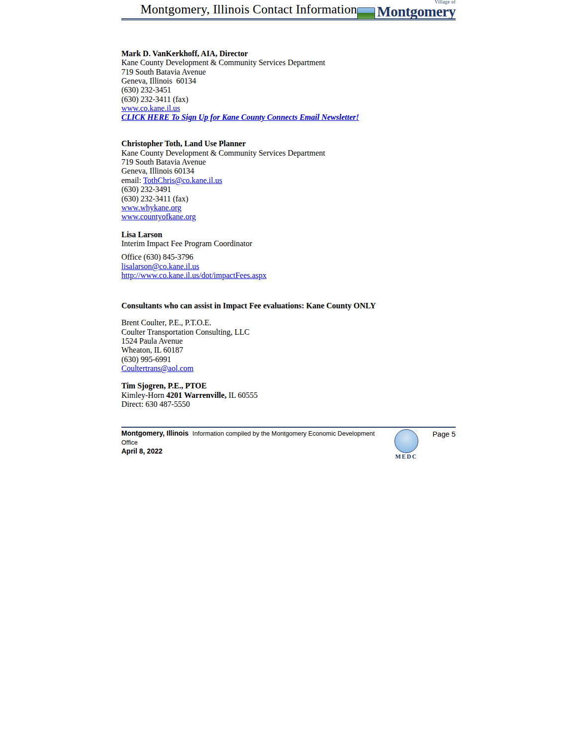Montgomery, Illinois Contact Information
Village of Montgomery
Mark D. VanKerkhoff, AIA, Director
Kane County Development & Community Services Department
719 South Batavia Avenue
Geneva, Illinois 60134
(630) 232-3451
(630) 232-3411 (fax)
www.co.kane.il.us
CLICK HERE To Sign Up for Kane County Connects Email Newsletter!
Christopher Toth, Land Use Planner
Kane County Development & Community Services Department
719 South Batavia Avenue
Geneva, Illinois 60134
email: TothChris@co.kane.il.us
(630) 232-3491
(630) 232-3411 (fax)
www.whykane.org
www.countyofkane.org
Lisa Larson
Interim Impact Fee Program Coordinator
Office (630) 845-3796
lisalarson@co.kane.il.us
http://www.co.kane.il.us/dot/impactFees.aspx
Consultants who can assist in Impact Fee evaluations: Kane County ONLY
Brent Coulter, P.E., P.T.O.E.
Coulter Transportation Consulting, LLC
1524 Paula Avenue
Wheaton, IL 60187
(630) 995-6991
Coultertrans@aol.com
Tim Sjogren, P.E., PTOE
Kimley-Horn 4201 Warrenville, IL 60555
Direct: 630 487-5550
Montgomery, Illinois Information compiled by the Montgomery Economic Development Office
April 8, 2022
MEDC
Page 5